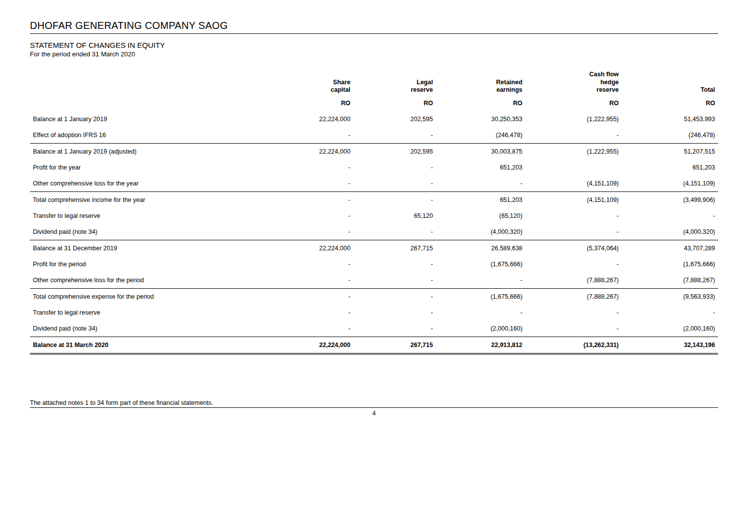DHOFAR GENERATING COMPANY SAOG
STATEMENT OF CHANGES IN EQUITY
For the period ended 31 March 2020
| | Share capital | Legal reserve | Retained earnings | Cash flow hedge reserve | Total |
| --- | --- | --- | --- | --- | --- |
| | RO | RO | RO | RO | RO |
| Balance at 1 January 2019 | 22,224,000 | 202,595 | 30,250,353 | (1,222,955) | 51,453,993 |
| Effect of adoption IFRS 16 | - | - | (246,478) | - | (246,478) |
| Balance at 1 January 2019 (adjusted) | 22,224,000 | 202,595 | 30,003,875 | (1,222,955) | 51,207,515 |
| Profit for the year | - | - | 651,203 | | 651,203 |
| Other comprehensive loss for the year | - | - | - | (4,151,109) | (4,151,109) |
| Total comprehensive income for the year | - | - | 651,203 | (4,151,109) | (3,499,906) |
| Transfer to legal reserve | - | 65,120 | (65,120) | - | - |
| Dividend paid (note 34) | - | - | (4,000,320) | - | (4,000,320) |
| Balance at 31 December 2019 | 22,224,000 | 267,715 | 26,589,638 | (5,374,064) | 43,707,289 |
| Profit for the period | - | - | (1,675,666) | - | (1,675,666) |
| Other comprehensive loss for the period | - | - | - | (7,888,267) | (7,888,267) |
| Total comprehensive expense for the period | - | - | (1,675,666) | (7,888,267) | (9,563,933) |
| Transfer to legal reserve | - | - | - | - | - |
| Dividend paid (note 34) | - | - | (2,000,160) | - | (2,000,160) |
| Balance at 31 March 2020 | 22,224,000 | 267,715 | 22,913,812 | (13,262,331) | 32,143,196 |
The attached notes 1 to 34 form part of these financial statements.
4